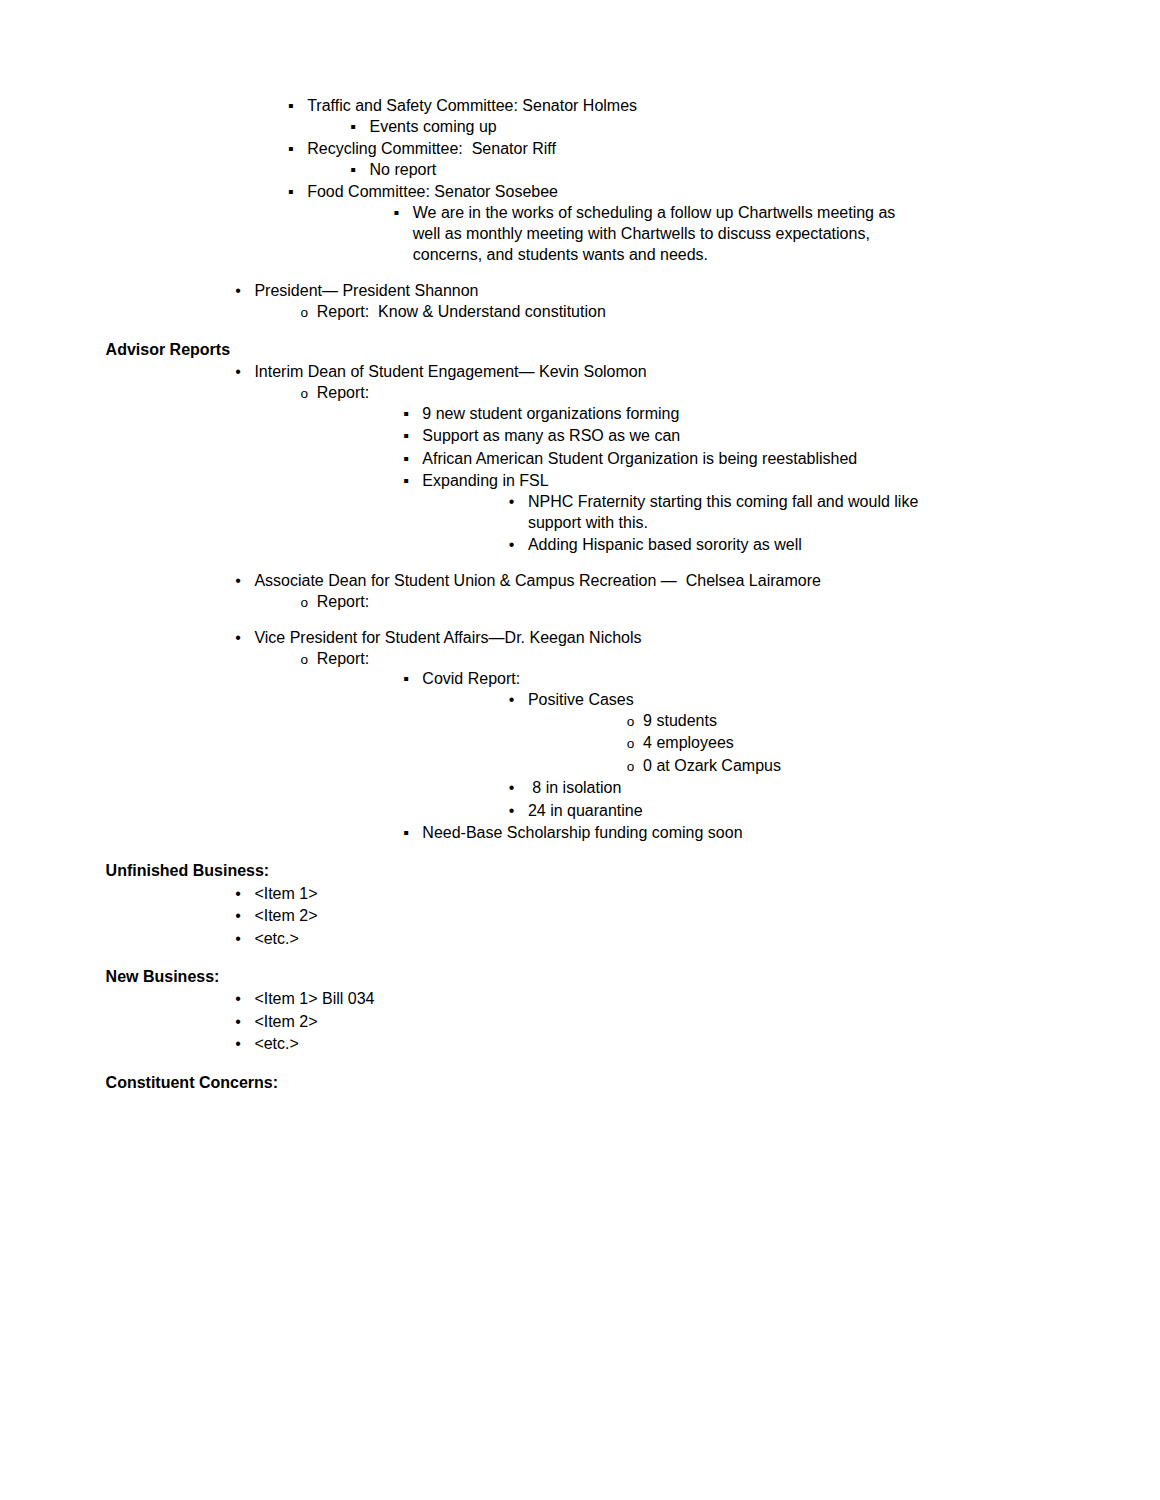Traffic and Safety Committee: Senator Holmes
Events coming up
Recycling Committee: Senator Riff
No report
Food Committee: Senator Sosebee
We are in the works of scheduling a follow up Chartwells meeting as well as monthly meeting with Chartwells to discuss expectations, concerns, and students wants and needs.
President— President Shannon
Report: Know & Understand constitution
Advisor Reports
Interim Dean of Student Engagement— Kevin Solomon
Report:
9 new student organizations forming
Support as many as RSO as we can
African American Student Organization is being reestablished
Expanding in FSL
NPHC Fraternity starting this coming fall and would like support with this.
Adding Hispanic based sorority as well
Associate Dean for Student Union & Campus Recreation — Chelsea Lairamore
Report:
Vice President for Student Affairs—Dr. Keegan Nichols
Report:
Covid Report:
Positive Cases
9 students
4 employees
0 at Ozark Campus
8 in isolation
24 in quarantine
Need-Base Scholarship funding coming soon
Unfinished Business:
<Item 1>
<Item 2>
<etc.>
New Business:
<Item 1> Bill 034
<Item 2>
<etc.>
Constituent Concerns: